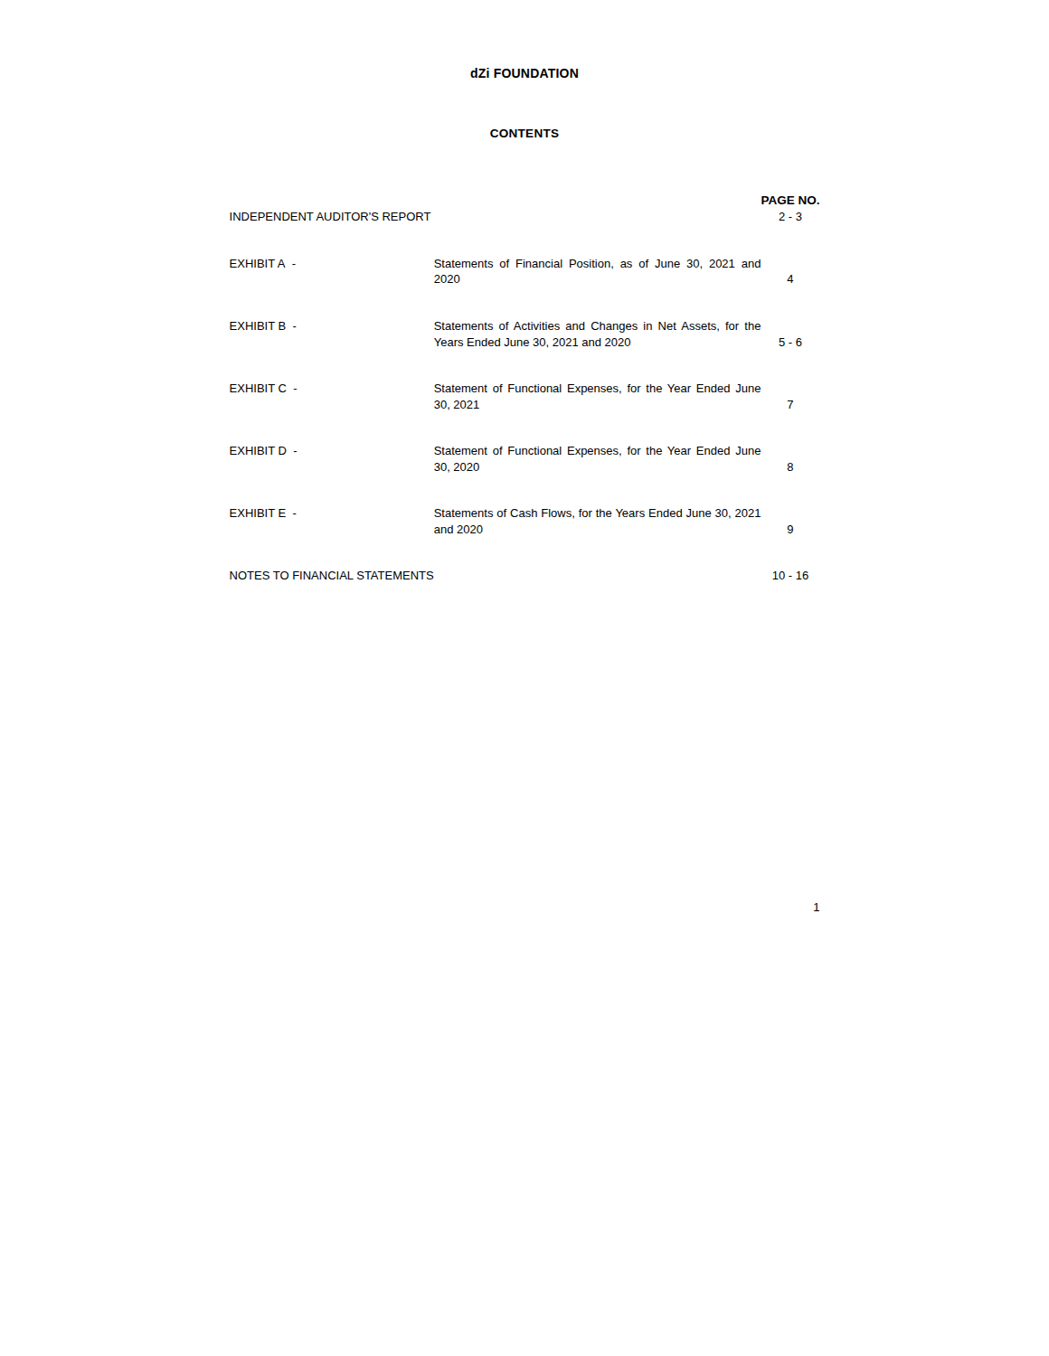dZi FOUNDATION
CONTENTS
| | | PAGE NO. |
| INDEPENDENT AUDITOR'S REPORT | | 2 - 3 |
| EXHIBIT A - | Statements of Financial Position, as of June 30, 2021 and 2020 | 4 |
| EXHIBIT B - | Statements of Activities and Changes in Net Assets, for the Years Ended June 30, 2021 and 2020 | 5 - 6 |
| EXHIBIT C - | Statement of Functional Expenses, for the Year Ended June 30, 2021 | 7 |
| EXHIBIT D - | Statement of Functional Expenses, for the Year Ended June 30, 2020 | 8 |
| EXHIBIT E - | Statements of Cash Flows, for the Years Ended June 30, 2021 and 2020 | 9 |
| NOTES TO FINANCIAL STATEMENTS | | 10 - 16 |
1